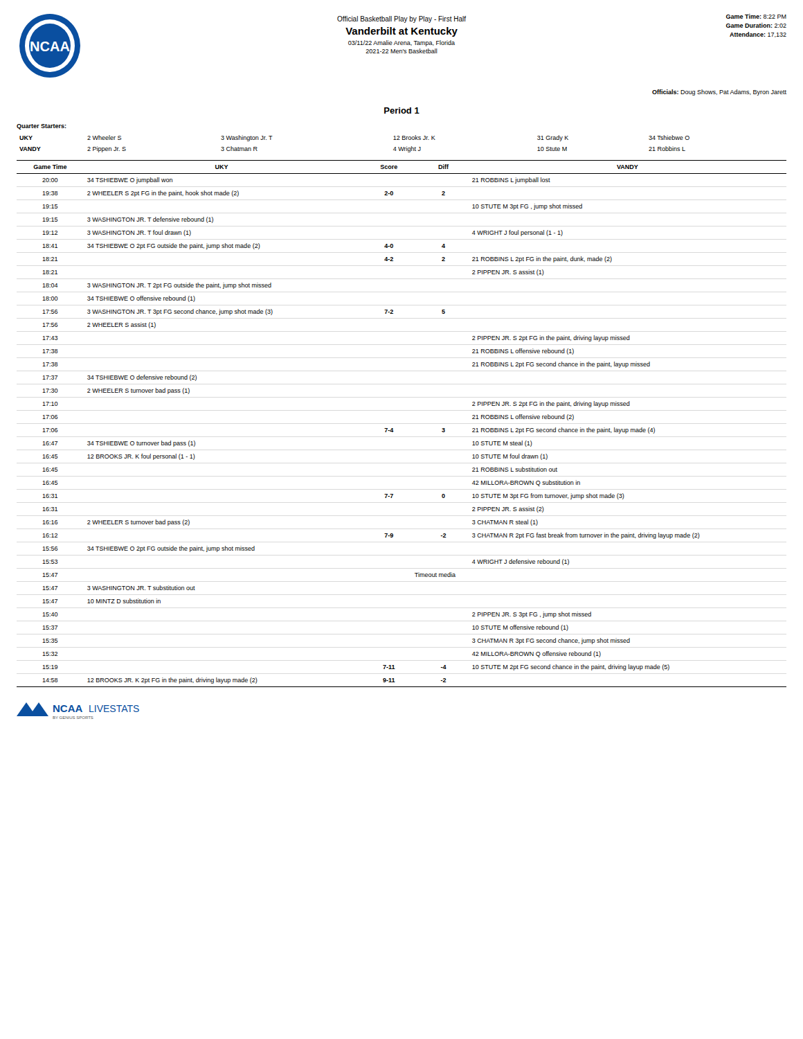NCAA
Official Basketball Play by Play - First Half
Vanderbilt at Kentucky
03/11/22 Amalie Arena, Tampa, Florida
2021-22 Men's Basketball
Game Time: 8:22 PM
Game Duration: 2:02
Attendance: 17,132
Officials: Doug Shows, Pat Adams, Byron Jarett
Period 1
Quarter Starters:
| UKY | 2 Wheeler S | 3 Washington Jr. T | 12 Brooks Jr. K | 31 Grady K | 34 Tshiebwe O |
| VANDY | 2 Pippen Jr. S | 3 Chatman R | 4 Wright J | 10 Stute M | 21 Robbins L |
| Game Time | UKY | Score | Diff | VANDY |
| --- | --- | --- | --- | --- |
| 20:00 | 34 TSHIEBWE O jumpball won | | | 21 ROBBINS L jumpball lost |
| 19:38 | 2 WHEELER S 2pt FG in the paint, hook shot made (2) | 2-0 | 2 | |
| 19:15 | | | | 10 STUTE M 3pt FG , jump shot missed |
| 19:15 | 3 WASHINGTON JR. T defensive rebound (1) | | | |
| 19:12 | 3 WASHINGTON JR. T foul drawn (1) | | | 4 WRIGHT J foul personal (1 - 1) |
| 18:41 | 34 TSHIEBWE O 2pt FG outside the paint, jump shot made (2) | 4-0 | 4 | |
| 18:21 | | 4-2 | 2 | 21 ROBBINS L 2pt FG in the paint, dunk, made (2) |
| 18:21 | | | | 2 PIPPEN JR. S assist (1) |
| 18:04 | 3 WASHINGTON JR. T 2pt FG outside the paint, jump shot missed | | | |
| 18:00 | 34 TSHIEBWE O offensive rebound (1) | | | |
| 17:56 | 3 WASHINGTON JR. T 3pt FG second chance, jump shot made (3) | 7-2 | 5 | |
| 17:56 | 2 WHEELER S assist (1) | | | |
| 17:43 | | | | 2 PIPPEN JR. S 2pt FG in the paint, driving layup missed |
| 17:38 | | | | 21 ROBBINS L offensive rebound (1) |
| 17:38 | | | | 21 ROBBINS L 2pt FG second chance in the paint, layup missed |
| 17:37 | 34 TSHIEBWE O defensive rebound (2) | | | |
| 17:30 | 2 WHEELER S turnover bad pass (1) | | | |
| 17:10 | | | | 2 PIPPEN JR. S 2pt FG in the paint, driving layup missed |
| 17:06 | | | | 21 ROBBINS L offensive rebound (2) |
| 17:06 | | 7-4 | 3 | 21 ROBBINS L 2pt FG second chance in the paint, layup made (4) |
| 16:47 | 34 TSHIEBWE O turnover bad pass (1) | | | 10 STUTE M steal (1) |
| 16:45 | 12 BROOKS JR. K foul personal (1 - 1) | | | 10 STUTE M foul drawn (1) |
| 16:45 | | | | 21 ROBBINS L substitution out |
| 16:45 | | | | 42 MILLORA-BROWN Q substitution in |
| 16:31 | | 7-7 | 0 | 10 STUTE M 3pt FG from turnover, jump shot made (3) |
| 16:31 | | | | 2 PIPPEN JR. S assist (2) |
| 16:16 | 2 WHEELER S turnover bad pass (2) | | | 3 CHATMAN R steal (1) |
| 16:12 | | 7-9 | -2 | 3 CHATMAN R 2pt FG fast break from turnover in the paint, driving layup made (2) |
| 15:56 | 34 TSHIEBWE O 2pt FG outside the paint, jump shot missed | | | |
| 15:53 | | | | 4 WRIGHT J defensive rebound (1) |
| 15:47 | Timeout media |
| 15:47 | 3 WASHINGTON JR. T substitution out | | | |
| 15:47 | 10 MINTZ D substitution in | | | |
| 15:40 | | | | 2 PIPPEN JR. S 3pt FG , jump shot missed |
| 15:37 | | | | 10 STUTE M offensive rebound (1) |
| 15:35 | | | | 3 CHATMAN R 3pt FG second chance, jump shot missed |
| 15:32 | | | | 42 MILLORA-BROWN Q offensive rebound (1) |
| 15:19 | | 7-11 | -4 | 10 STUTE M 2pt FG second chance in the paint, driving layup made (5) |
| 14:58 | 12 BROOKS JR. K 2pt FG in the paint, driving layup made (2) | 9-11 | -2 | |
NCAA LIVESTATS BY GENIUS SPORTS